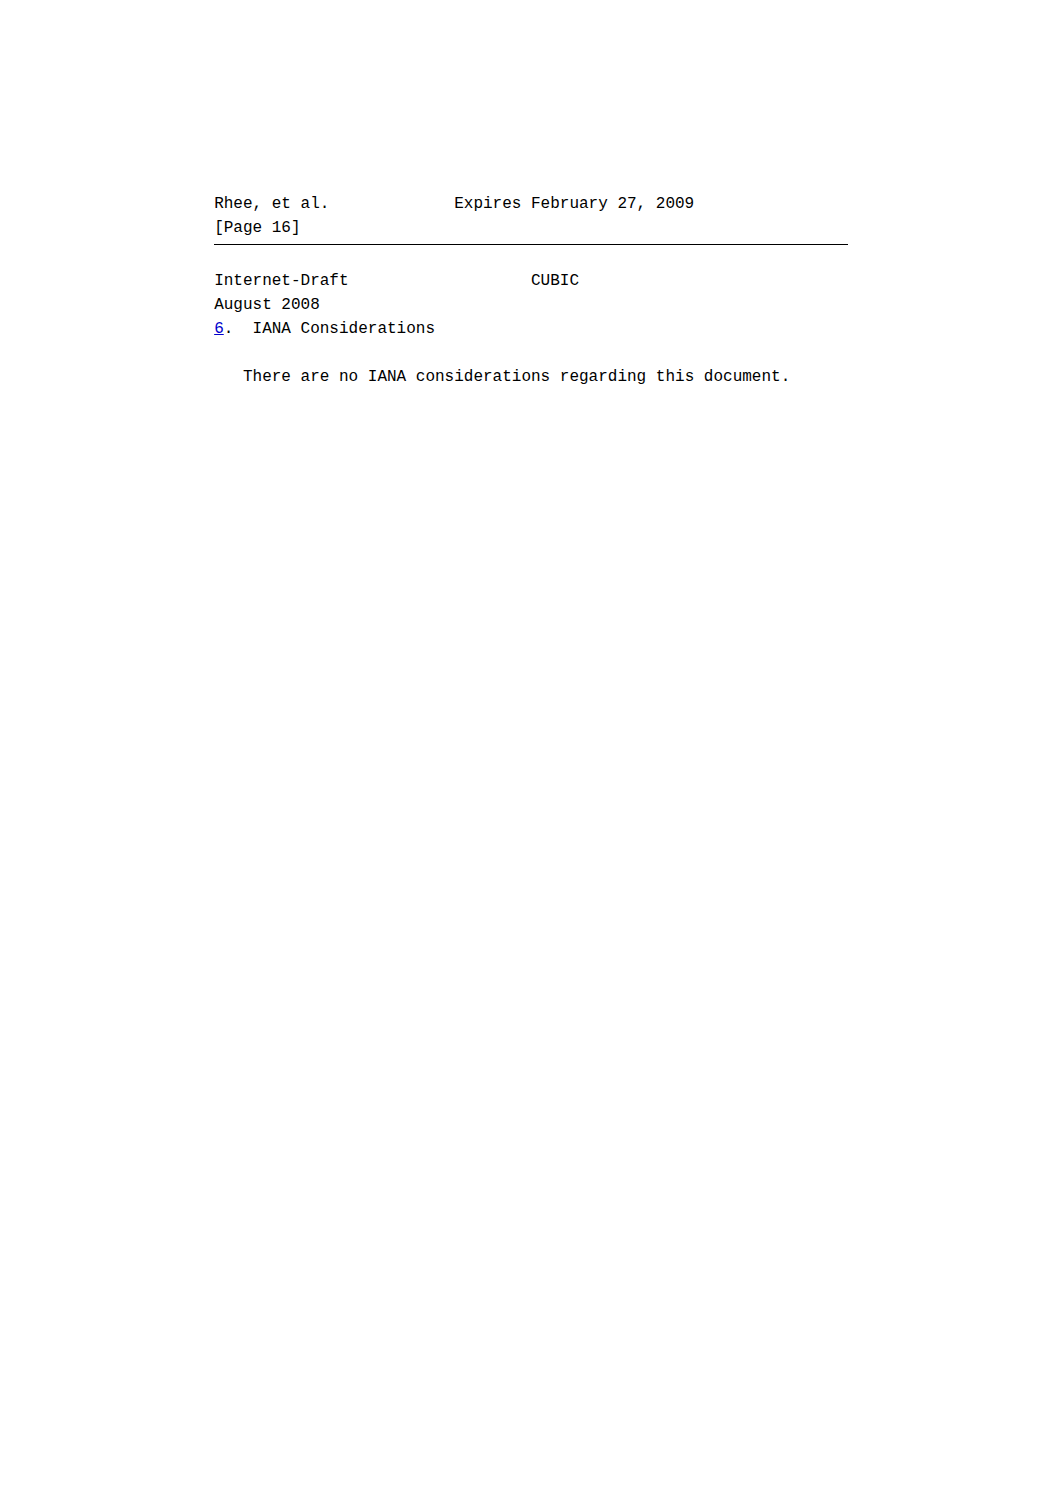Rhee, et al.             Expires February 27, 2009              [Page 16]
Internet-Draft                   CUBIC                       August 2008
6.  IANA Considerations

   There are no IANA considerations regarding this document.